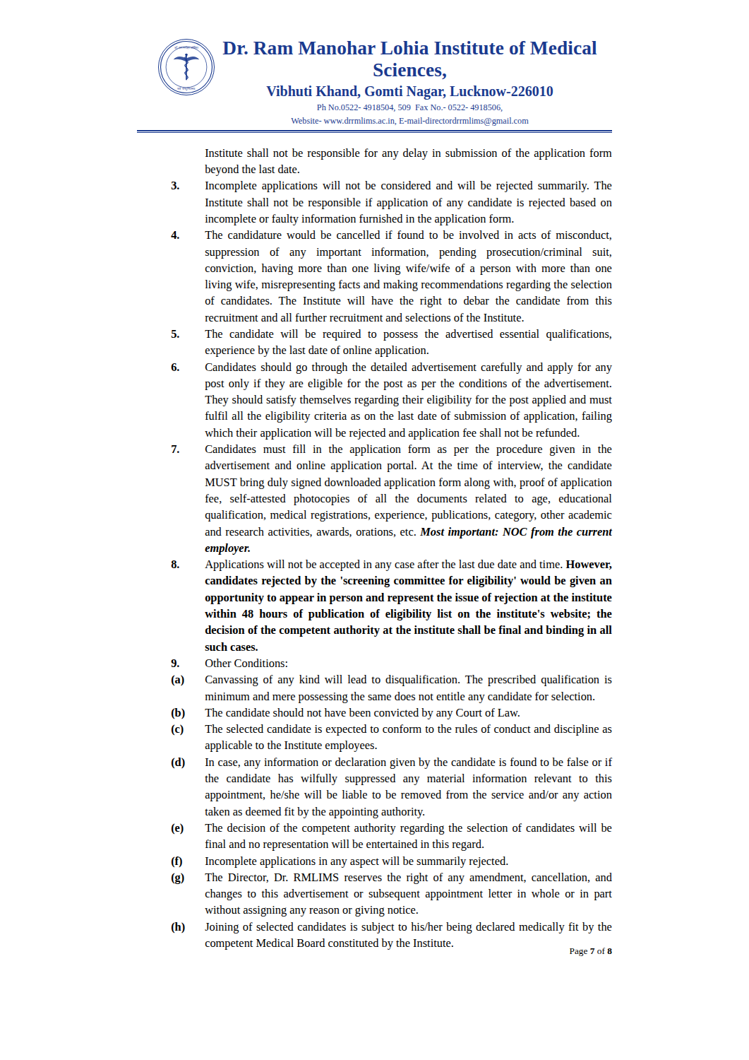डॉ. राम मनोहर लोहिया सर्वे सन्तु निरामयाः
Dr. Ram Manohar Lohia Institute of Medical Sciences,
Vibhuti Khand, Gomti Nagar, Lucknow-226010
Ph No.0522- 4918504, 509 Fax No.- 0522- 4918506,
Website- www.drrmlims.ac.in, E-mail-directordrrmlims@gmail.com
Institute shall not be responsible for any delay in submission of the application form beyond the last date.
3.
Incomplete applications will not be considered and will be rejected summarily. The Institute shall not be responsible if application of any candidate is rejected based on incomplete or faulty information furnished in the application form.
4.
The candidature would be cancelled if found to be involved in acts of misconduct, suppression of any important information, pending prosecution/criminal suit, conviction, having more than one living wife/wife of a person with more than one living wife, misrepresenting facts and making recommendations regarding the selection of candidates. The Institute will have the right to debar the candidate from this recruitment and all further recruitment and selections of the Institute.
5.
The candidate will be required to possess the advertised essential qualifications, experience by the last date of online application.
6.
Candidates should go through the detailed advertisement carefully and apply for any post only if they are eligible for the post as per the conditions of the advertisement. They should satisfy themselves regarding their eligibility for the post applied and must fulfil all the eligibility criteria as on the last date of submission of application, failing which their application will be rejected and application fee shall not be refunded.
7.
Candidates must fill in the application form as per the procedure given in the advertisement and online application portal. At the time of interview, the candidate MUST bring duly signed downloaded application form along with, proof of application fee, self-attested photocopies of all the documents related to age, educational qualification, medical registrations, experience, publications, category, other academic and research activities, awards, orations, etc. Most important: NOC from the current employer.
8.
Applications will not be accepted in any case after the last due date and time. However, candidates rejected by the 'screening committee for eligibility' would be given an opportunity to appear in person and represent the issue of rejection at the institute within 48 hours of publication of eligibility list on the institute's website; the decision of the competent authority at the institute shall be final and binding in all such cases.
9.
Other Conditions:
(a)
Canvassing of any kind will lead to disqualification. The prescribed qualification is minimum and mere possessing the same does not entitle any candidate for selection.
(b)
The candidate should not have been convicted by any Court of Law.
(c)
The selected candidate is expected to conform to the rules of conduct and discipline as applicable to the Institute employees.
(d)
In case, any information or declaration given by the candidate is found to be false or if the candidate has wilfully suppressed any material information relevant to this appointment, he/she will be liable to be removed from the service and/or any action taken as deemed fit by the appointing authority.
(e)
The decision of the competent authority regarding the selection of candidates will be final and no representation will be entertained in this regard.
(f)
Incomplete applications in any aspect will be summarily rejected.
(g)
The Director, Dr. RMLIMS reserves the right of any amendment, cancellation, and changes to this advertisement or subsequent appointment letter in whole or in part without assigning any reason or giving notice.
(h)
Joining of selected candidates is subject to his/her being declared medically fit by the competent Medical Board constituted by the Institute.
Page 7 of 8